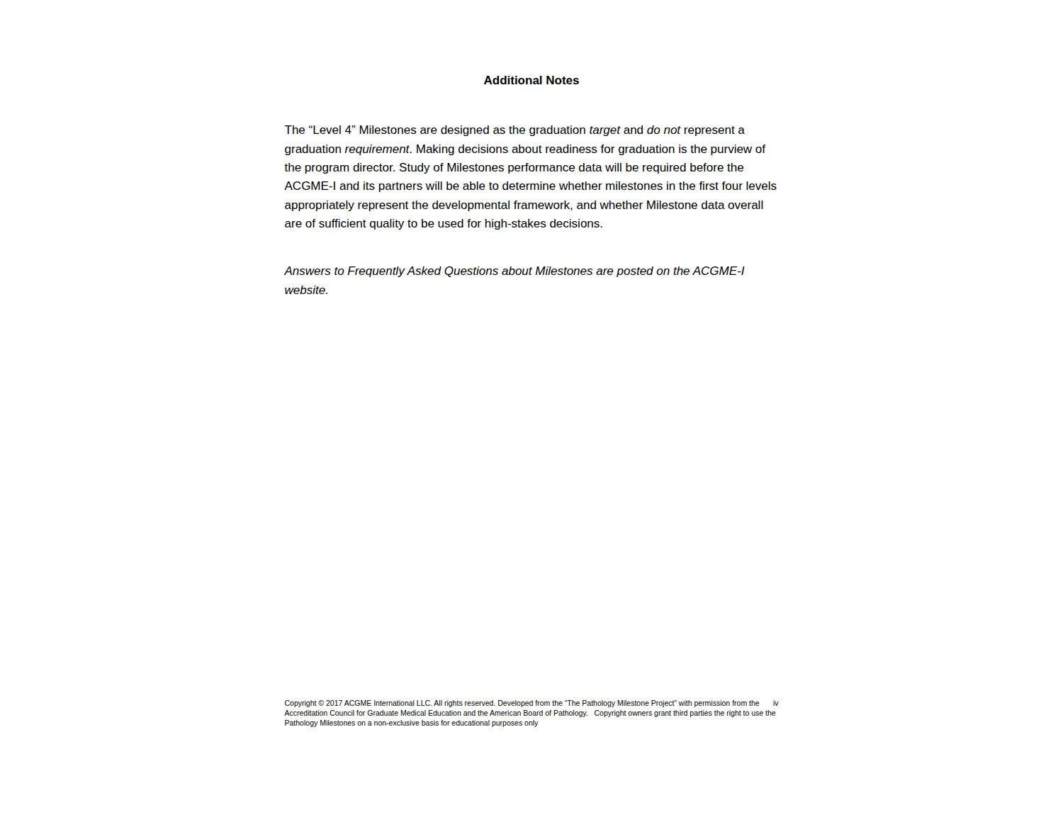Additional Notes
The “Level 4” Milestones are designed as the graduation target and do not represent a graduation requirement. Making decisions about readiness for graduation is the purview of the program director. Study of Milestones performance data will be required before the ACGME-I and its partners will be able to determine whether milestones in the first four levels appropriately represent the developmental framework, and whether Milestone data overall are of sufficient quality to be used for high-stakes decisions.
Answers to Frequently Asked Questions about Milestones are posted on the ACGME-I website.
iv Copyright © 2017 ACGME International LLC. All rights reserved. Developed from the “The Pathology Milestone Project” with permission from the Accreditation Council for Graduate Medical Education and the American Board of Pathology. Copyright owners grant third parties the right to use the Pathology Milestones on a non-exclusive basis for educational purposes only